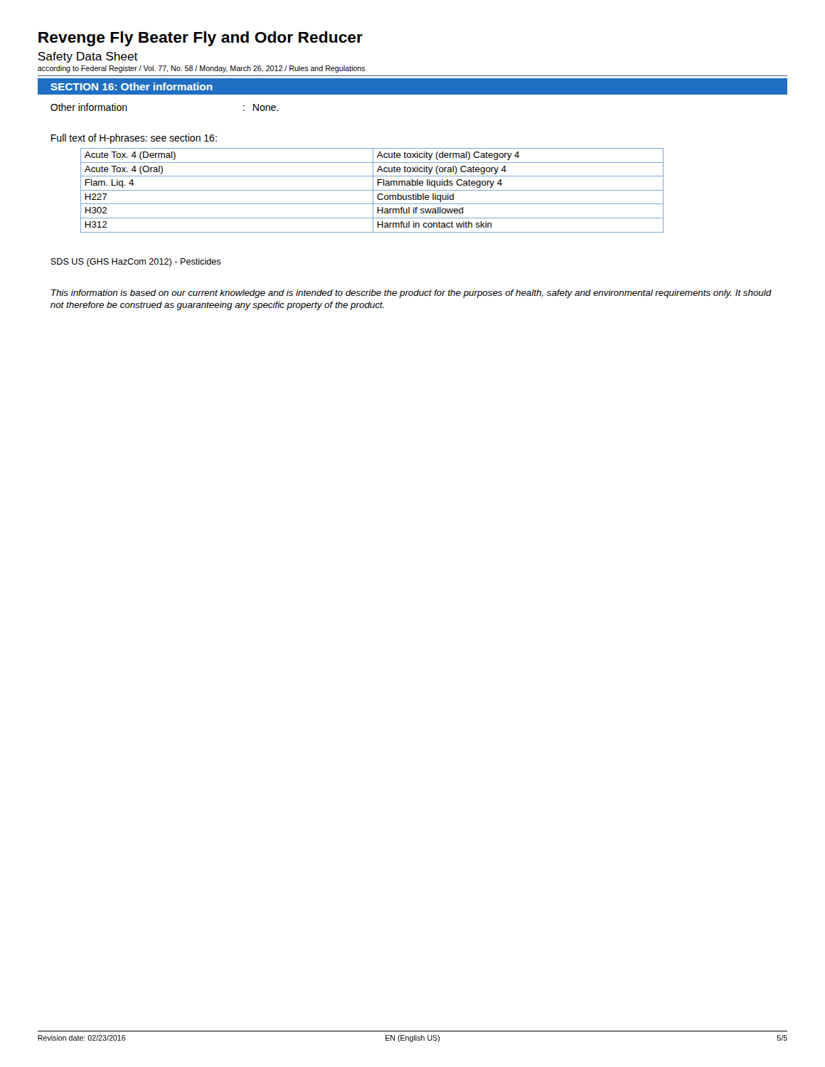Revenge Fly Beater Fly and Odor Reducer
Safety Data Sheet
according to Federal Register / Vol. 77, No. 58 / Monday, March 26, 2012 / Rules and Regulations
SECTION 16: Other information
Other information : None.
Full text of H-phrases: see section 16:
| Acute Tox. 4 (Dermal) | Acute toxicity (dermal) Category 4 |
| Acute Tox. 4 (Oral) | Acute toxicity (oral) Category 4 |
| Flam. Liq. 4 | Flammable liquids Category 4 |
| H227 | Combustible liquid |
| H302 | Harmful if swallowed |
| H312 | Harmful in contact with skin |
SDS US (GHS HazCom 2012) - Pesticides
This information is based on our current knowledge and is intended to describe the product for the purposes of health, safety and environmental requirements only. It should not therefore be construed as guaranteeing any specific property of the product.
Revision date: 02/23/2016
EN (English US)
5/5